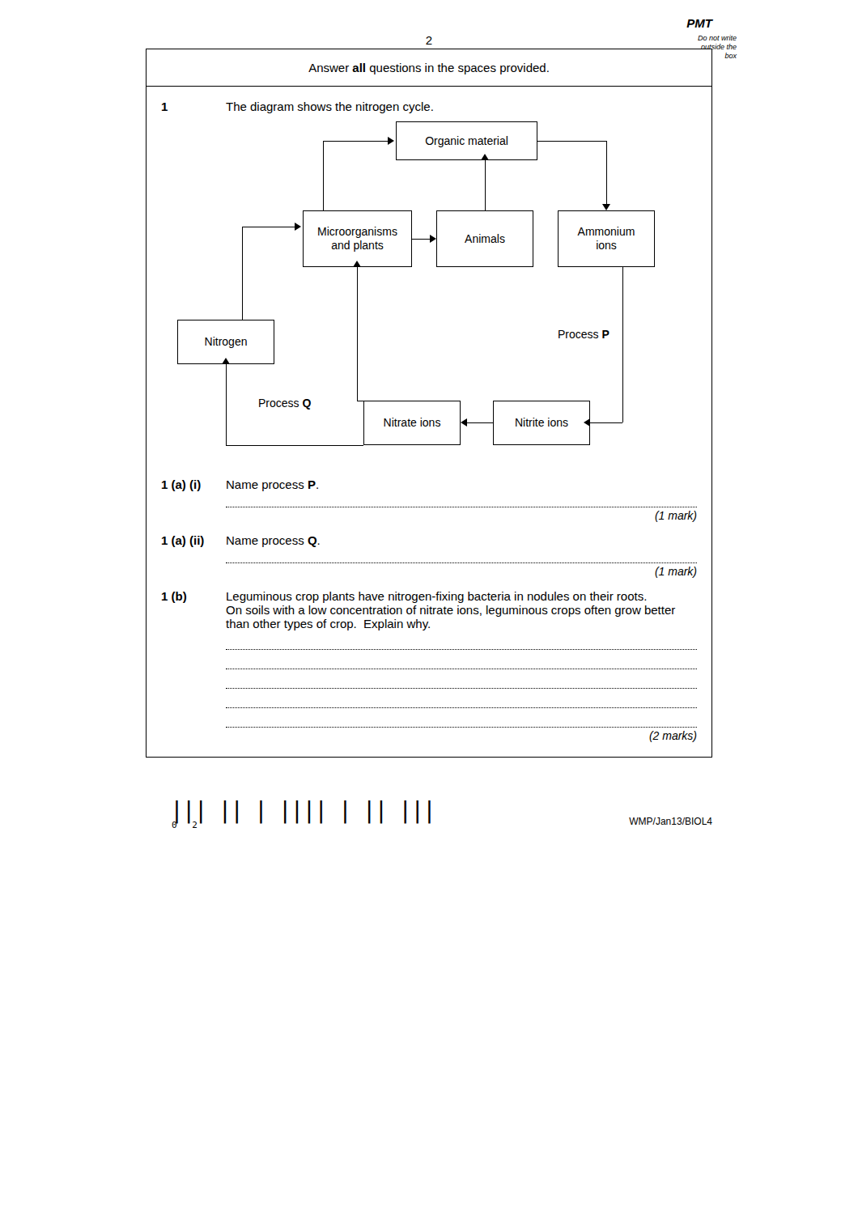PMT
2
Do not write
outside the
box
Answer all questions in the spaces provided.
1
The diagram shows the nitrogen cycle.
Organic material
Microorganisms
and plants
Animals
Ammonium
ions
Nitrogen
Nitrate ions
Nitrite ions
Process P
Process Q
1 (a) (i)
Name process P.
(1 mark)
1 (a) (ii)
Name process Q.
(1 mark)
1 (b)
Leguminous crop plants have nitrogen-fixing bacteria in nodules on their roots.
On soils with a low concentration of nitrate ions, leguminous crops often grow better than other types of crop. Explain why.
(2 marks)
||| || | |||| | || |||
0 2
WMP/Jan13/BIOL4